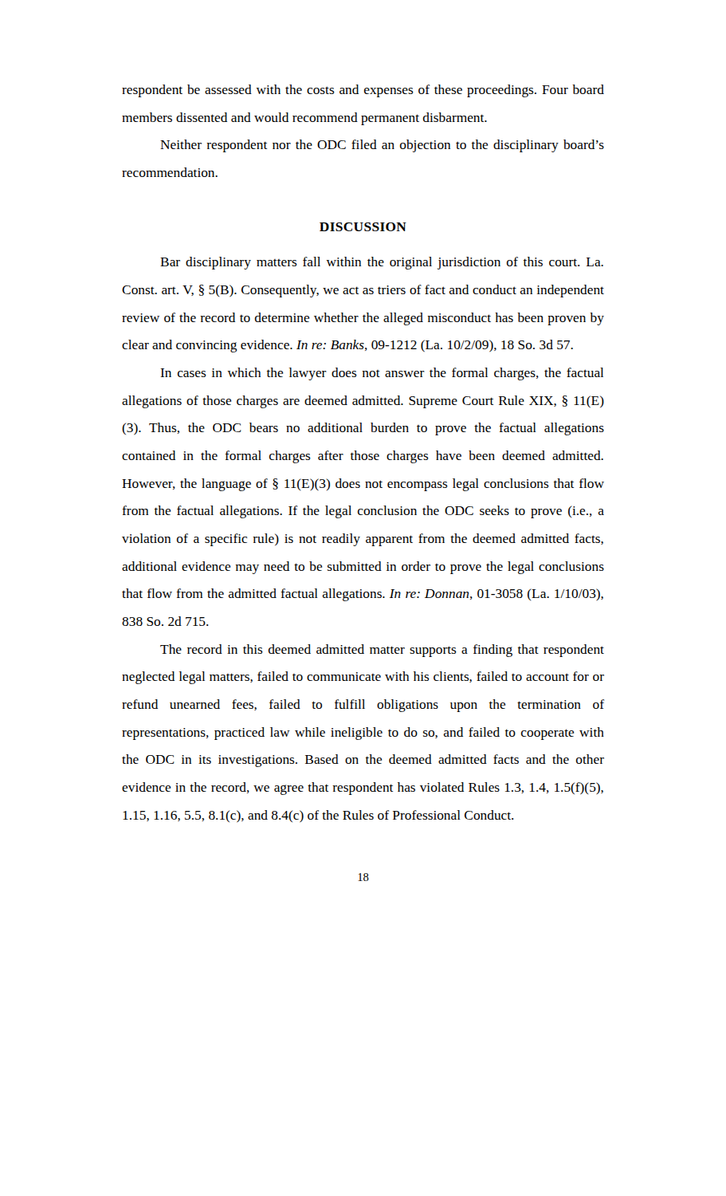respondent be assessed with the costs and expenses of these proceedings. Four board members dissented and would recommend permanent disbarment.
Neither respondent nor the ODC filed an objection to the disciplinary board’s recommendation.
DISCUSSION
Bar disciplinary matters fall within the original jurisdiction of this court. La. Const. art. V, § 5(B). Consequently, we act as triers of fact and conduct an independent review of the record to determine whether the alleged misconduct has been proven by clear and convincing evidence. In re: Banks, 09-1212 (La. 10/2/09), 18 So. 3d 57.
In cases in which the lawyer does not answer the formal charges, the factual allegations of those charges are deemed admitted. Supreme Court Rule XIX, § 11(E)(3). Thus, the ODC bears no additional burden to prove the factual allegations contained in the formal charges after those charges have been deemed admitted. However, the language of § 11(E)(3) does not encompass legal conclusions that flow from the factual allegations. If the legal conclusion the ODC seeks to prove (i.e., a violation of a specific rule) is not readily apparent from the deemed admitted facts, additional evidence may need to be submitted in order to prove the legal conclusions that flow from the admitted factual allegations. In re: Donnan, 01-3058 (La. 1/10/03), 838 So. 2d 715.
The record in this deemed admitted matter supports a finding that respondent neglected legal matters, failed to communicate with his clients, failed to account for or refund unearned fees, failed to fulfill obligations upon the termination of representations, practiced law while ineligible to do so, and failed to cooperate with the ODC in its investigations. Based on the deemed admitted facts and the other evidence in the record, we agree that respondent has violated Rules 1.3, 1.4, 1.5(f)(5), 1.15, 1.16, 5.5, 8.1(c), and 8.4(c) of the Rules of Professional Conduct.
18